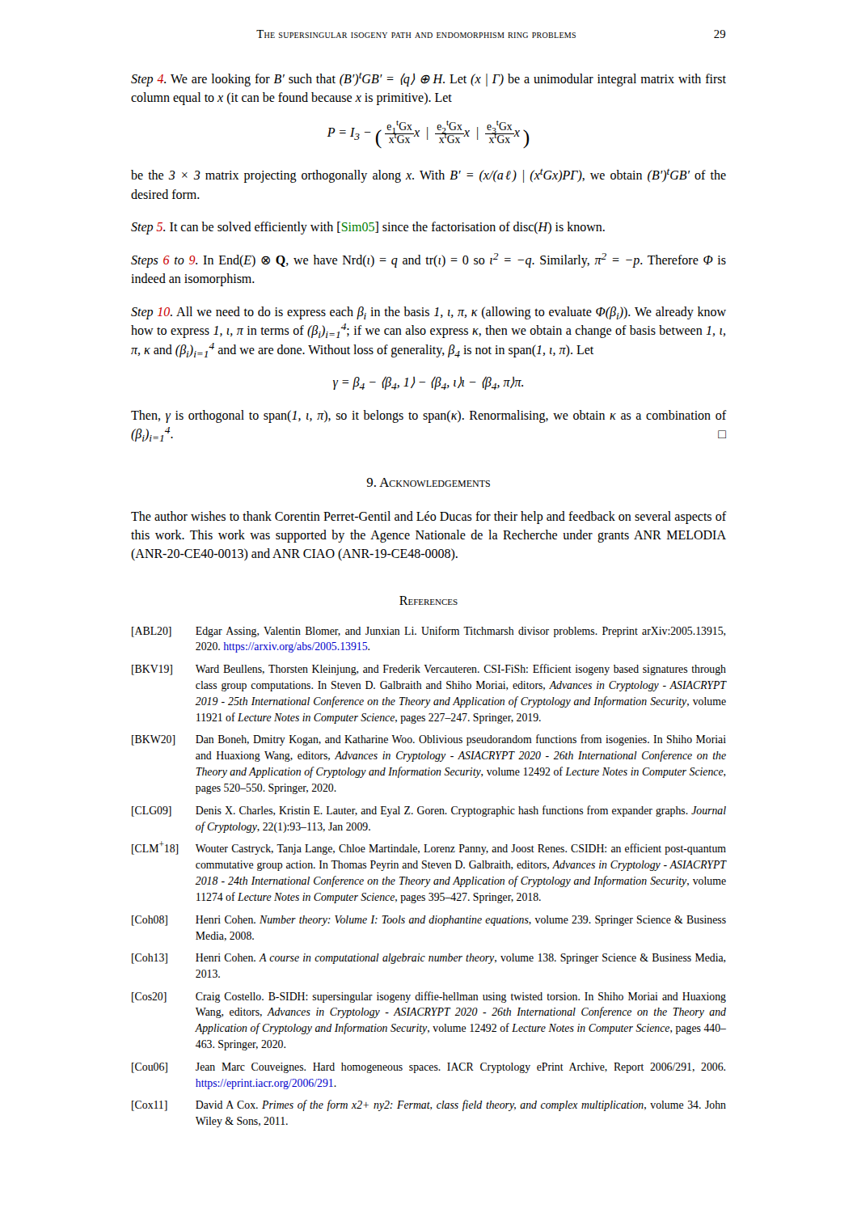The supersingular isogeny path and endomorphism ring problems 29
Step 4. We are looking for B′ such that (B′)tGB′ = ⟨q⟩ ⊕ H. Let (x | Γ) be a unimodular integral matrix with first column equal to x (it can be found because x is primitive). Let
P = I3 − ( e1tGx xtGx x | e2tGx xtGx x | e3tGx xtGx x )
be the 3 × 3 matrix projecting orthogonally along x. With B′ = (x/(aℓ) | (xtGx)PΓ), we obtain (B′)tGB′ of the desired form.
Step 5. It can be solved efficiently with [Sim05] since the factorisation of disc(H) is known.
Steps 6 to 9. In End(E) ⊗ Q, we have Nrd(ι) = q and tr(ι) = 0 so ι2 = −q. Similarly, π2 = −p. Therefore Φ is indeed an isomorphism.
Step 10. All we need to do is express each βi in the basis 1, ι, π, κ (allowing to evaluate Φ(βi)). We already know how to express 1, ι, π in terms of (βi)i=14; if we can also express κ, then we obtain a change of basis between 1, ι, π, κ and (βi)i=14 and we are done. Without loss of generality, β4 is not in span(1, ι, π). Let
γ = β4 − ⟨β4, 1⟩ − ⟨β4, ι⟩ι − ⟨β4, π⟩π.
Then, γ is orthogonal to span(1, ι, π), so it belongs to span(κ). Renormalising, we obtain κ as a combination of (βi)i=14. □
9. Acknowledgements
The author wishes to thank Corentin Perret-Gentil and Léo Ducas for their help and feedback on several aspects of this work. This work was supported by the Agence Nationale de la Recherche under grants ANR MELODIA (ANR-20-CE40-0013) and ANR CIAO (ANR-19-CE48-0008).
References
[ABL20]
Edgar Assing, Valentin Blomer, and Junxian Li. Uniform Titchmarsh divisor problems. Preprint arXiv:2005.13915, 2020. https://arxiv.org/abs/2005.13915.
[BKV19]
Ward Beullens, Thorsten Kleinjung, and Frederik Vercauteren. CSI-FiSh: Efficient isogeny based signatures through class group computations. In Steven D. Galbraith and Shiho Moriai, editors, Advances in Cryptology - ASIACRYPT 2019 - 25th International Conference on the Theory and Application of Cryptology and Information Security, volume 11921 of Lecture Notes in Computer Science, pages 227–247. Springer, 2019.
[BKW20]
Dan Boneh, Dmitry Kogan, and Katharine Woo. Oblivious pseudorandom functions from isogenies. In Shiho Moriai and Huaxiong Wang, editors, Advances in Cryptology - ASIACRYPT 2020 - 26th International Conference on the Theory and Application of Cryptology and Information Security, volume 12492 of Lecture Notes in Computer Science, pages 520–550. Springer, 2020.
[CLG09]
Denis X. Charles, Kristin E. Lauter, and Eyal Z. Goren. Cryptographic hash functions from expander graphs. Journal of Cryptology, 22(1):93–113, Jan 2009.
[CLM+18]
Wouter Castryck, Tanja Lange, Chloe Martindale, Lorenz Panny, and Joost Renes. CSIDH: an efficient post-quantum commutative group action. In Thomas Peyrin and Steven D. Galbraith, editors, Advances in Cryptology - ASIACRYPT 2018 - 24th International Conference on the Theory and Application of Cryptology and Information Security, volume 11274 of Lecture Notes in Computer Science, pages 395–427. Springer, 2018.
[Coh08]
Henri Cohen. Number theory: Volume I: Tools and diophantine equations, volume 239. Springer Science & Business Media, 2008.
[Coh13]
Henri Cohen. A course in computational algebraic number theory, volume 138. Springer Science & Business Media, 2013.
[Cos20]
Craig Costello. B-SIDH: supersingular isogeny diffie-hellman using twisted torsion. In Shiho Moriai and Huaxiong Wang, editors, Advances in Cryptology - ASIACRYPT 2020 - 26th International Conference on the Theory and Application of Cryptology and Information Security, volume 12492 of Lecture Notes in Computer Science, pages 440–463. Springer, 2020.
[Cou06]
Jean Marc Couveignes. Hard homogeneous spaces. IACR Cryptology ePrint Archive, Report 2006/291, 2006. https://eprint.iacr.org/2006/291.
[Cox11]
David A Cox. Primes of the form x2+ ny2: Fermat, class field theory, and complex multiplication, volume 34. John Wiley & Sons, 2011.